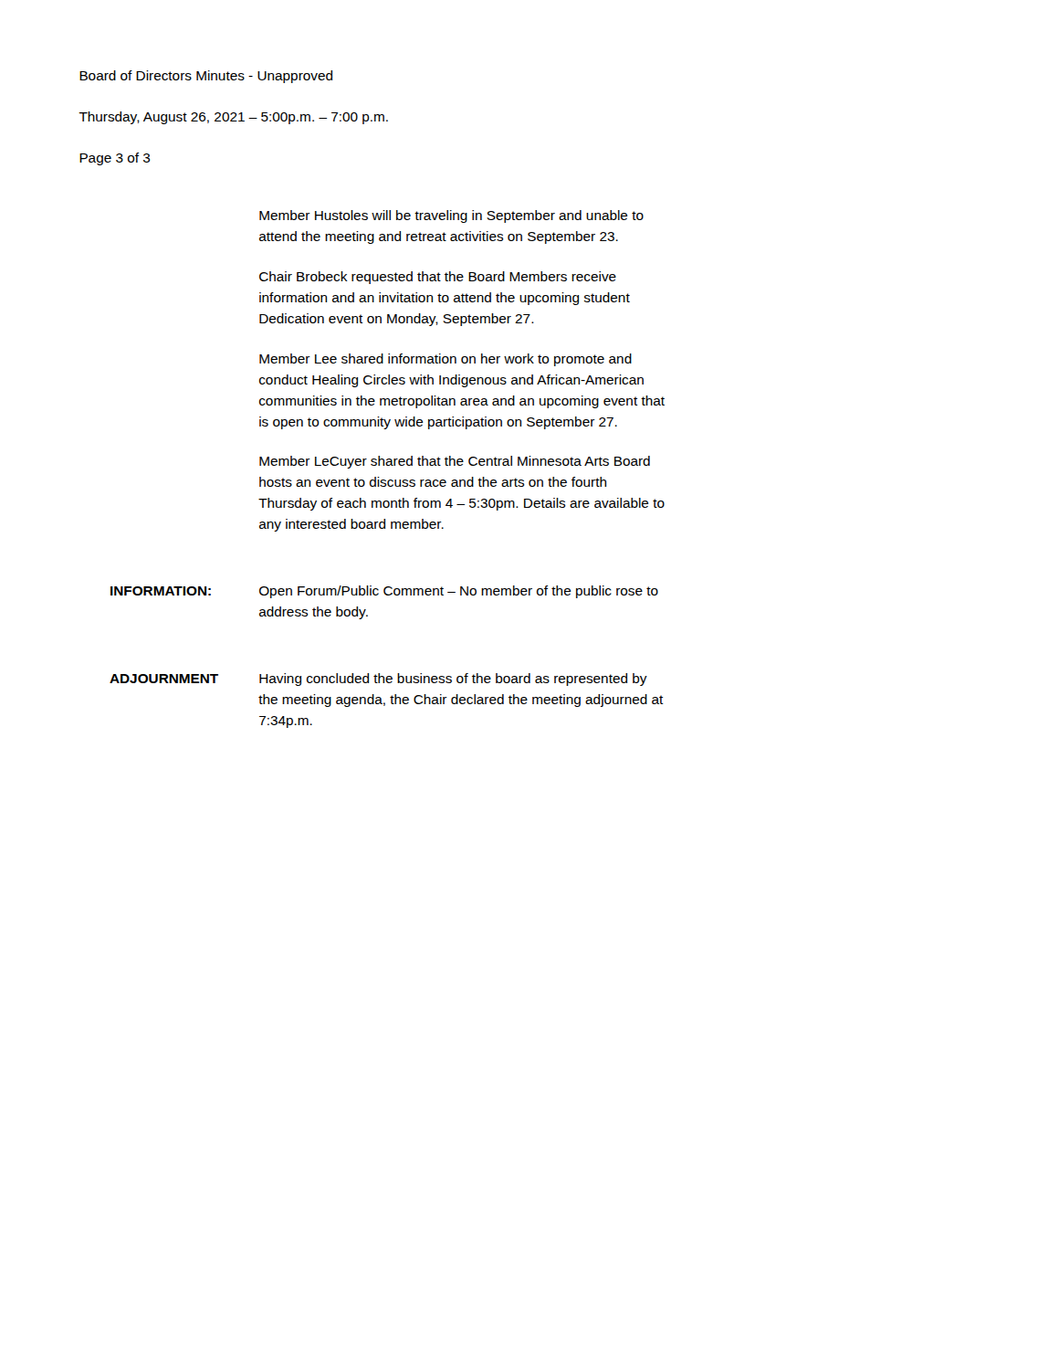Board of Directors Minutes - Unapproved
Thursday, August 26, 2021 – 5:00p.m. – 7:00 p.m.
Page 3 of 3
Member Hustoles will be traveling in September and unable to attend the meeting and retreat activities on September 23.
Chair Brobeck requested that the Board Members receive information and an invitation to attend the upcoming student Dedication event on Monday, September 27.
Member Lee shared information on her work to promote and conduct Healing Circles with Indigenous and African-American communities in the metropolitan area and an upcoming event that is open to community wide participation on September 27.
Member LeCuyer shared that the Central Minnesota Arts Board hosts an event to discuss race and the arts on the fourth Thursday of each month from 4 – 5:30pm. Details are available to any interested board member.
INFORMATION:
Open Forum/Public Comment – No member of the public rose to address the body.
ADJOURNMENT
Having concluded the business of the board as represented by the meeting agenda, the Chair declared the meeting adjourned at 7:34p.m.